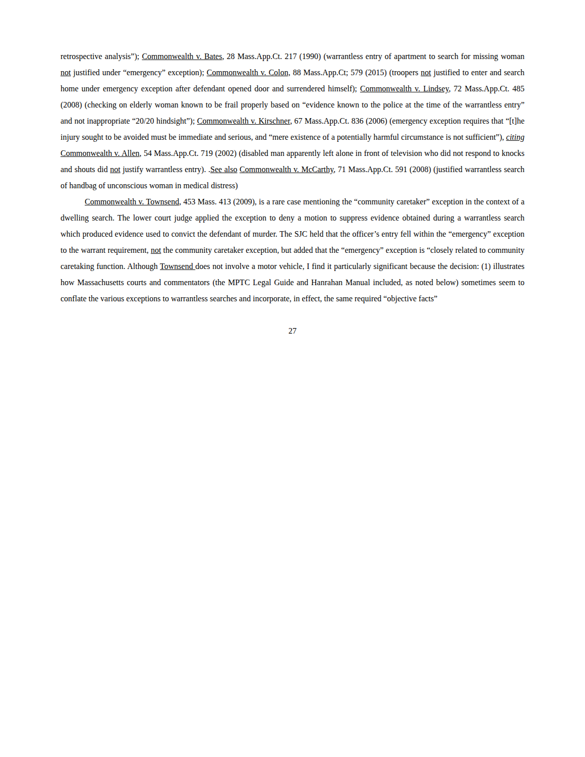retrospective analysis”); Commonwealth v. Bates, 28 Mass.App.Ct. 217 (1990) (warrantless entry of apartment to search for missing woman not justified under “emergency” exception); Commonwealth v. Colon, 88 Mass.App.Ct; 579 (2015) (troopers not justified to enter and search home under emergency exception after defendant opened door and surrendered himself); Commonwealth v. Lindsey, 72 Mass.App.Ct. 485 (2008) (checking on elderly woman known to be frail properly based on “evidence known to the police at the time of the warrantless entry” and not inappropriate “20/20 hindsight”); Commonwealth v. Kirschner, 67 Mass.App.Ct. 836 (2006) (emergency exception requires that “[t]he injury sought to be avoided must be immediate and serious, and “mere existence of a potentially harmful circumstance is not sufficient”), citing Commonwealth v. Allen, 54 Mass.App.Ct. 719 (2002) (disabled man apparently left alone in front of television who did not respond to knocks and shouts did not justify warrantless entry). .See also Commonwealth v. McCarthy, 71 Mass.App.Ct. 591 (2008) (justified warrantless search of handbag of unconscious woman in medical distress)
Commonwealth v. Townsend, 453 Mass. 413 (2009), is a rare case mentioning the “community caretaker” exception in the context of a dwelling search. The lower court judge applied the exception to deny a motion to suppress evidence obtained during a warrantless search which produced evidence used to convict the defendant of murder. The SJC held that the officer’s entry fell within the “emergency” exception to the warrant requirement, not the community caretaker exception, but added that the “emergency” exception is “closely related to community caretaking function. Although Townsend does not involve a motor vehicle, I find it particularly significant because the decision: (1) illustrates how Massachusetts courts and commentators (the MPTC Legal Guide and Hanrahan Manual included, as noted below) sometimes seem to conflate the various exceptions to warrantless searches and incorporate, in effect, the same required “objective facts”
27